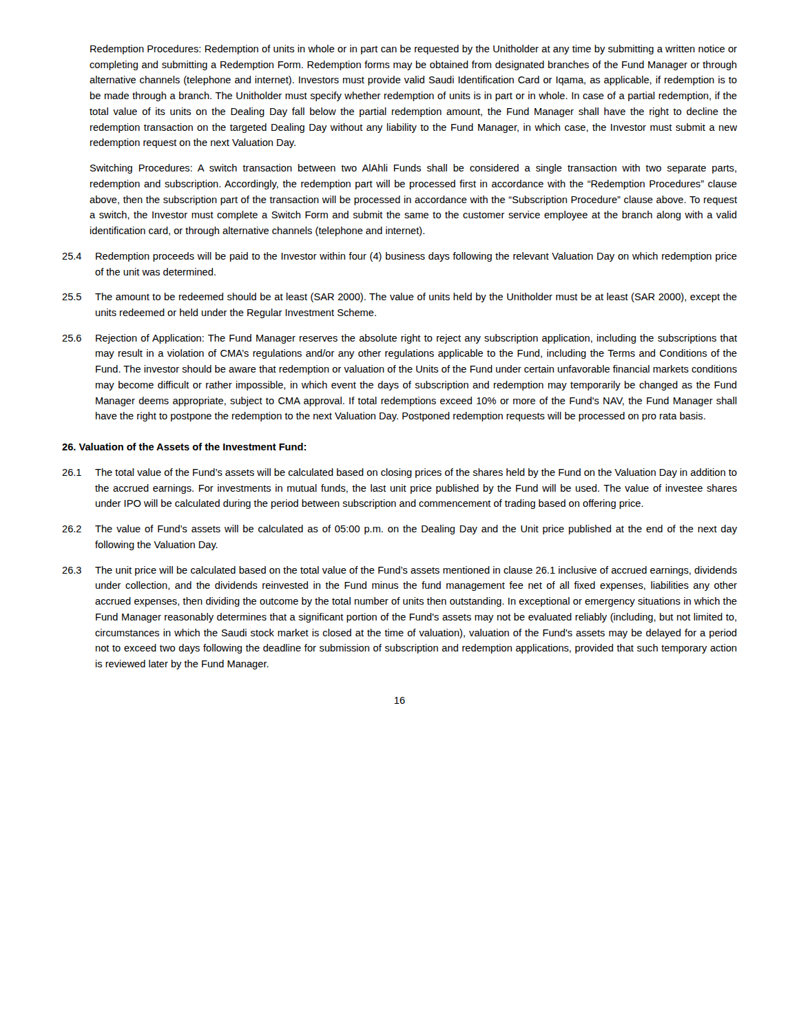Redemption Procedures: Redemption of units in whole or in part can be requested by the Unitholder at any time by submitting a written notice or completing and submitting a Redemption Form. Redemption forms may be obtained from designated branches of the Fund Manager or through alternative channels (telephone and internet). Investors must provide valid Saudi Identification Card or Iqama, as applicable, if redemption is to be made through a branch. The Unitholder must specify whether redemption of units is in part or in whole. In case of a partial redemption, if the total value of its units on the Dealing Day fall below the partial redemption amount, the Fund Manager shall have the right to decline the redemption transaction on the targeted Dealing Day without any liability to the Fund Manager, in which case, the Investor must submit a new redemption request on the next Valuation Day.
Switching Procedures: A switch transaction between two AlAhli Funds shall be considered a single transaction with two separate parts, redemption and subscription. Accordingly, the redemption part will be processed first in accordance with the “Redemption Procedures” clause above, then the subscription part of the transaction will be processed in accordance with the “Subscription Procedure” clause above. To request a switch, the Investor must complete a Switch Form and submit the same to the customer service employee at the branch along with a valid identification card, or through alternative channels (telephone and internet).
25.4
Redemption proceeds will be paid to the Investor within four (4) business days following the relevant Valuation Day on which redemption price of the unit was determined.
25.5
The amount to be redeemed should be at least (SAR 2000). The value of units held by the Unitholder must be at least (SAR 2000), except the units redeemed or held under the Regular Investment Scheme.
25.6
Rejection of Application: The Fund Manager reserves the absolute right to reject any subscription application, including the subscriptions that may result in a violation of CMA’s regulations and/or any other regulations applicable to the Fund, including the Terms and Conditions of the Fund. The investor should be aware that redemption or valuation of the Units of the Fund under certain unfavorable financial markets conditions may become difficult or rather impossible, in which event the days of subscription and redemption may temporarily be changed as the Fund Manager deems appropriate, subject to CMA approval. If total redemptions exceed 10% or more of the Fund's NAV, the Fund Manager shall have the right to postpone the redemption to the next Valuation Day. Postponed redemption requests will be processed on pro rata basis.
26. Valuation of the Assets of the Investment Fund:
26.1
The total value of the Fund’s assets will be calculated based on closing prices of the shares held by the Fund on the Valuation Day in addition to the accrued earnings. For investments in mutual funds, the last unit price published by the Fund will be used. The value of investee shares under IPO will be calculated during the period between subscription and commencement of trading based on offering price.
26.2
The value of Fund’s assets will be calculated as of 05:00 p.m. on the Dealing Day and the Unit price published at the end of the next day following the Valuation Day.
26.3
The unit price will be calculated based on the total value of the Fund’s assets mentioned in clause 26.1 inclusive of accrued earnings, dividends under collection, and the dividends reinvested in the Fund minus the fund management fee net of all fixed expenses, liabilities any other accrued expenses, then dividing the outcome by the total number of units then outstanding. In exceptional or emergency situations in which the Fund Manager reasonably determines that a significant portion of the Fund's assets may not be evaluated reliably (including, but not limited to, circumstances in which the Saudi stock market is closed at the time of valuation), valuation of the Fund's assets may be delayed for a period not to exceed two days following the deadline for submission of subscription and redemption applications, provided that such temporary action is reviewed later by the Fund Manager.
16